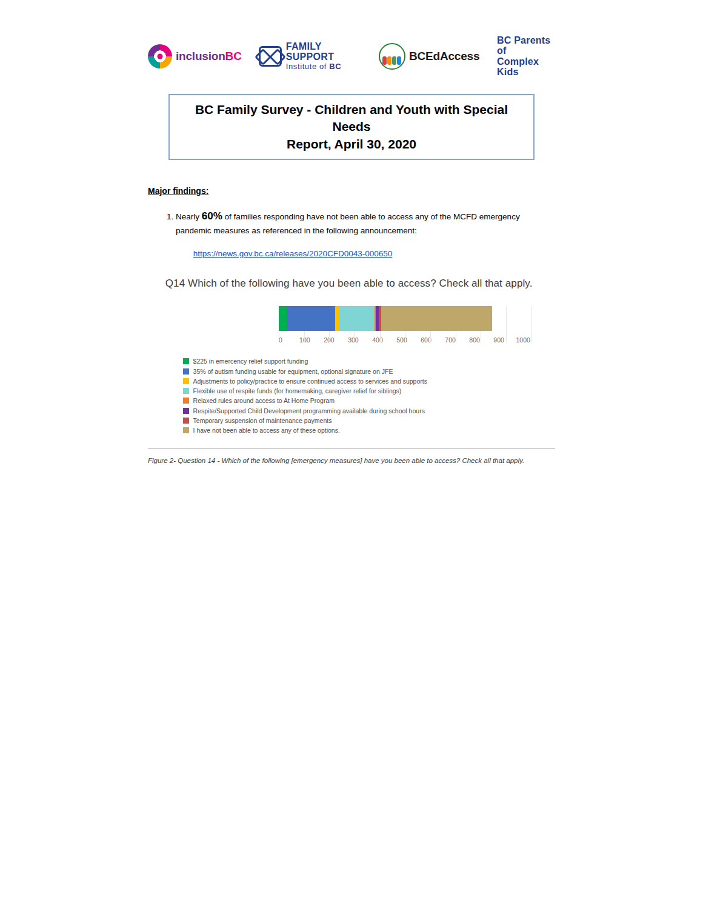inclusionBC
FAMILY SUPPORT
Institute of BC
BCEdAccess
BC Parents of
Complex Kids
BC Family Survey - Children and Youth with Special Needs
Report, April 30, 2020
Major findings:
Nearly 60% of families responding have not been able to access any of the MCFD emergency pandemic measures as referenced in the following announcement:
https://news.gov.bc.ca/releases/2020CFD0043-000650
Q14 Which of the following have you been able to access? Check all that apply.
0100200300400 5006007008009001000
$225 in emercency relief support funding
35% of autism funding usable for equipment, optional signature on JFE
Adjustments to policy/practice to ensure continued access to services and supports
Flexible use of respite funds (for homemaking, caregiver relief for siblings)
Relaxed rules around access to At Home Program
Respite/Supported Child Development programming available during school hours
Temporary suspension of maintenance payments
I have not been able to access any of these options.
Figure 2- Question 14 - Which of the following [emergency measures] have you been able to access? Check all that apply.